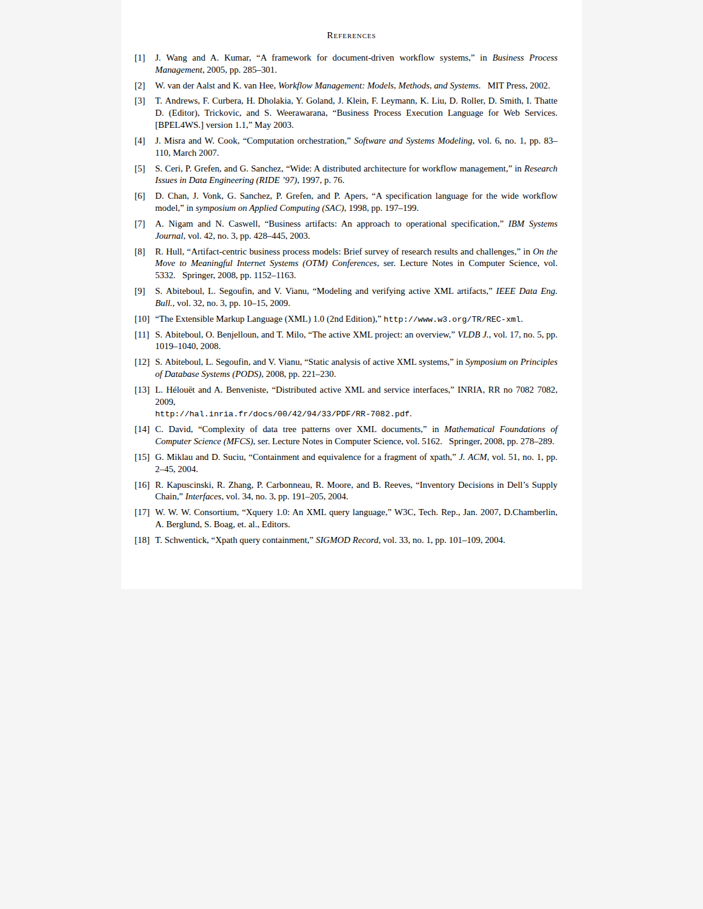References
[1] J. Wang and A. Kumar, “A framework for document-driven workflow systems,” in Business Process Management, 2005, pp. 285–301.
[2] W. van der Aalst and K. van Hee, Workflow Management: Models, Methods, and Systems. MIT Press, 2002.
[3] T. Andrews, F. Curbera, H. Dholakia, Y. Goland, J. Klein, F. Leymann, K. Liu, D. Roller, D. Smith, I. Thatte D. (Editor), Trickovic, and S. Weerawarana, “Business Process Execution Language for Web Services. [BPEL4WS.] version 1.1,” May 2003.
[4] J. Misra and W. Cook, “Computation orchestration,” Software and Systems Modeling, vol. 6, no. 1, pp. 83–110, March 2007.
[5] S. Ceri, P. Grefen, and G. Sanchez, “Wide: A distributed architecture for workflow management,” in Research Issues in Data Engineering (RIDE ’97), 1997, p. 76.
[6] D. Chan, J. Vonk, G. Sanchez, P. Grefen, and P. Apers, “A specification language for the wide workflow model,” in symposium on Applied Computing (SAC), 1998, pp. 197–199.
[7] A. Nigam and N. Caswell, “Business artifacts: An approach to operational specification,” IBM Systems Journal, vol. 42, no. 3, pp. 428–445, 2003.
[8] R. Hull, “Artifact-centric business process models: Brief survey of research results and challenges,” in On the Move to Meaningful Internet Systems (OTM) Conferences, ser. Lecture Notes in Computer Science, vol. 5332. Springer, 2008, pp. 1152–1163.
[9] S. Abiteboul, L. Segoufin, and V. Vianu, “Modeling and verifying active XML artifacts,” IEEE Data Eng. Bull., vol. 32, no. 3, pp. 10–15, 2009.
[10] “The Extensible Markup Language (XML) 1.0 (2nd Edition),” http://www.w3.org/TR/REC-xml.
[11] S. Abiteboul, O. Benjelloun, and T. Milo, “The active XML project: an overview,” VLDB J., vol. 17, no. 5, pp. 1019–1040, 2008.
[12] S. Abiteboul, L. Segoufin, and V. Vianu, “Static analysis of active XML systems,” in Symposium on Principles of Database Systems (PODS), 2008, pp. 221–230.
[13] L. Hélouët and A. Benveniste, “Distributed active XML and service interfaces,” INRIA, RR no 7082 7082, 2009,
http://hal.inria.fr/docs/00/42/94/33/PDF/RR-7082.pdf.
[14] C. David, “Complexity of data tree patterns over XML documents,” in Mathematical Foundations of Computer Science (MFCS), ser. Lecture Notes in Computer Science, vol. 5162. Springer, 2008, pp. 278–289.
[15] G. Miklau and D. Suciu, “Containment and equivalence for a fragment of xpath,” J. ACM, vol. 51, no. 1, pp. 2–45, 2004.
[16] R. Kapuscinski, R. Zhang, P. Carbonneau, R. Moore, and B. Reeves, “Inventory Decisions in Dell’s Supply Chain,” Interfaces, vol. 34, no. 3, pp. 191–205, 2004.
[17] W. W. W. Consortium, “Xquery 1.0: An XML query language,” W3C, Tech. Rep., Jan. 2007, D.Chamberlin, A. Berglund, S. Boag, et. al., Editors.
[18] T. Schwentick, “Xpath query containment,” SIGMOD Record, vol. 33, no. 1, pp. 101–109, 2004.